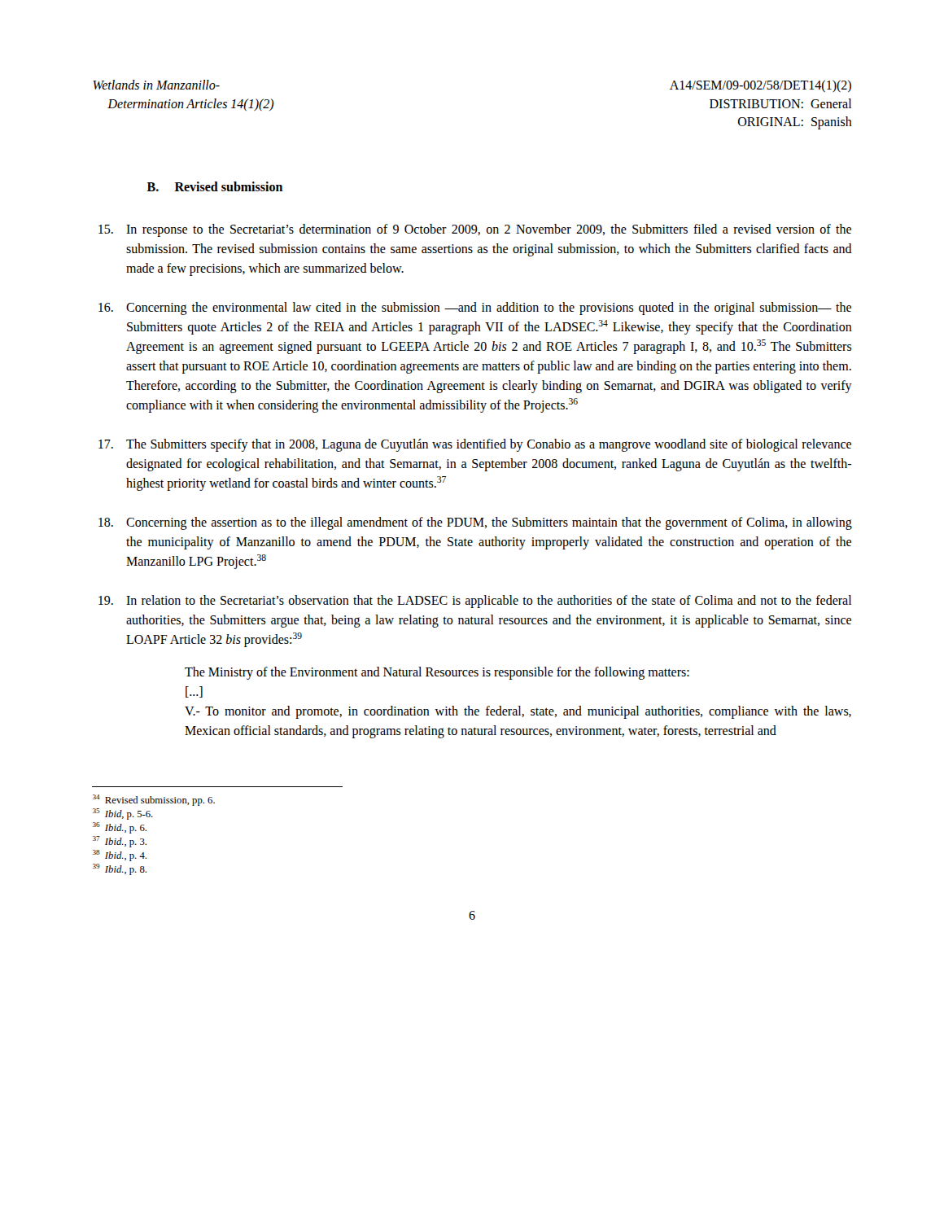Wetlands in Manzanillo-
Determination Articles 14(1)(2)
A14/SEM/09-002/58/DET14(1)(2)
DISTRIBUTION: General
ORIGINAL: Spanish
B. Revised submission
In response to the Secretariat’s determination of 9 October 2009, on 2 November 2009, the Submitters filed a revised version of the submission. The revised submission contains the same assertions as the original submission, to which the Submitters clarified facts and made a few precisions, which are summarized below.
Concerning the environmental law cited in the submission —and in addition to the provisions quoted in the original submission— the Submitters quote Articles 2 of the REIA and Articles 1 paragraph VII of the LADSEC.34 Likewise, they specify that the Coordination Agreement is an agreement signed pursuant to LGEEPA Article 20 bis 2 and ROE Articles 7 paragraph I, 8, and 10.35 The Submitters assert that pursuant to ROE Article 10, coordination agreements are matters of public law and are binding on the parties entering into them. Therefore, according to the Submitter, the Coordination Agreement is clearly binding on Semarnat, and DGIRA was obligated to verify compliance with it when considering the environmental admissibility of the Projects.36
The Submitters specify that in 2008, Laguna de Cuyutlán was identified by Conabio as a mangrove woodland site of biological relevance designated for ecological rehabilitation, and that Semarnat, in a September 2008 document, ranked Laguna de Cuyutlán as the twelfth-highest priority wetland for coastal birds and winter counts.37
Concerning the assertion as to the illegal amendment of the PDUM, the Submitters maintain that the government of Colima, in allowing the municipality of Manzanillo to amend the PDUM, the State authority improperly validated the construction and operation of the Manzanillo LPG Project.38
In relation to the Secretariat’s observation that the LADSEC is applicable to the authorities of the state of Colima and not to the federal authorities, the Submitters argue that, being a law relating to natural resources and the environment, it is applicable to Semarnat, since LOAPF Article 32 bis provides:39
The Ministry of the Environment and Natural Resources is responsible for the following matters:
[...]
V.- To monitor and promote, in coordination with the federal, state, and municipal authorities, compliance with the laws, Mexican official standards, and programs relating to natural resources, environment, water, forests, terrestrial and
34 Revised submission, pp. 6.
35 Ibid, p. 5-6.
36 Ibid., p. 6.
37 Ibid., p. 3.
38 Ibid., p. 4.
39 Ibid., p. 8.
6